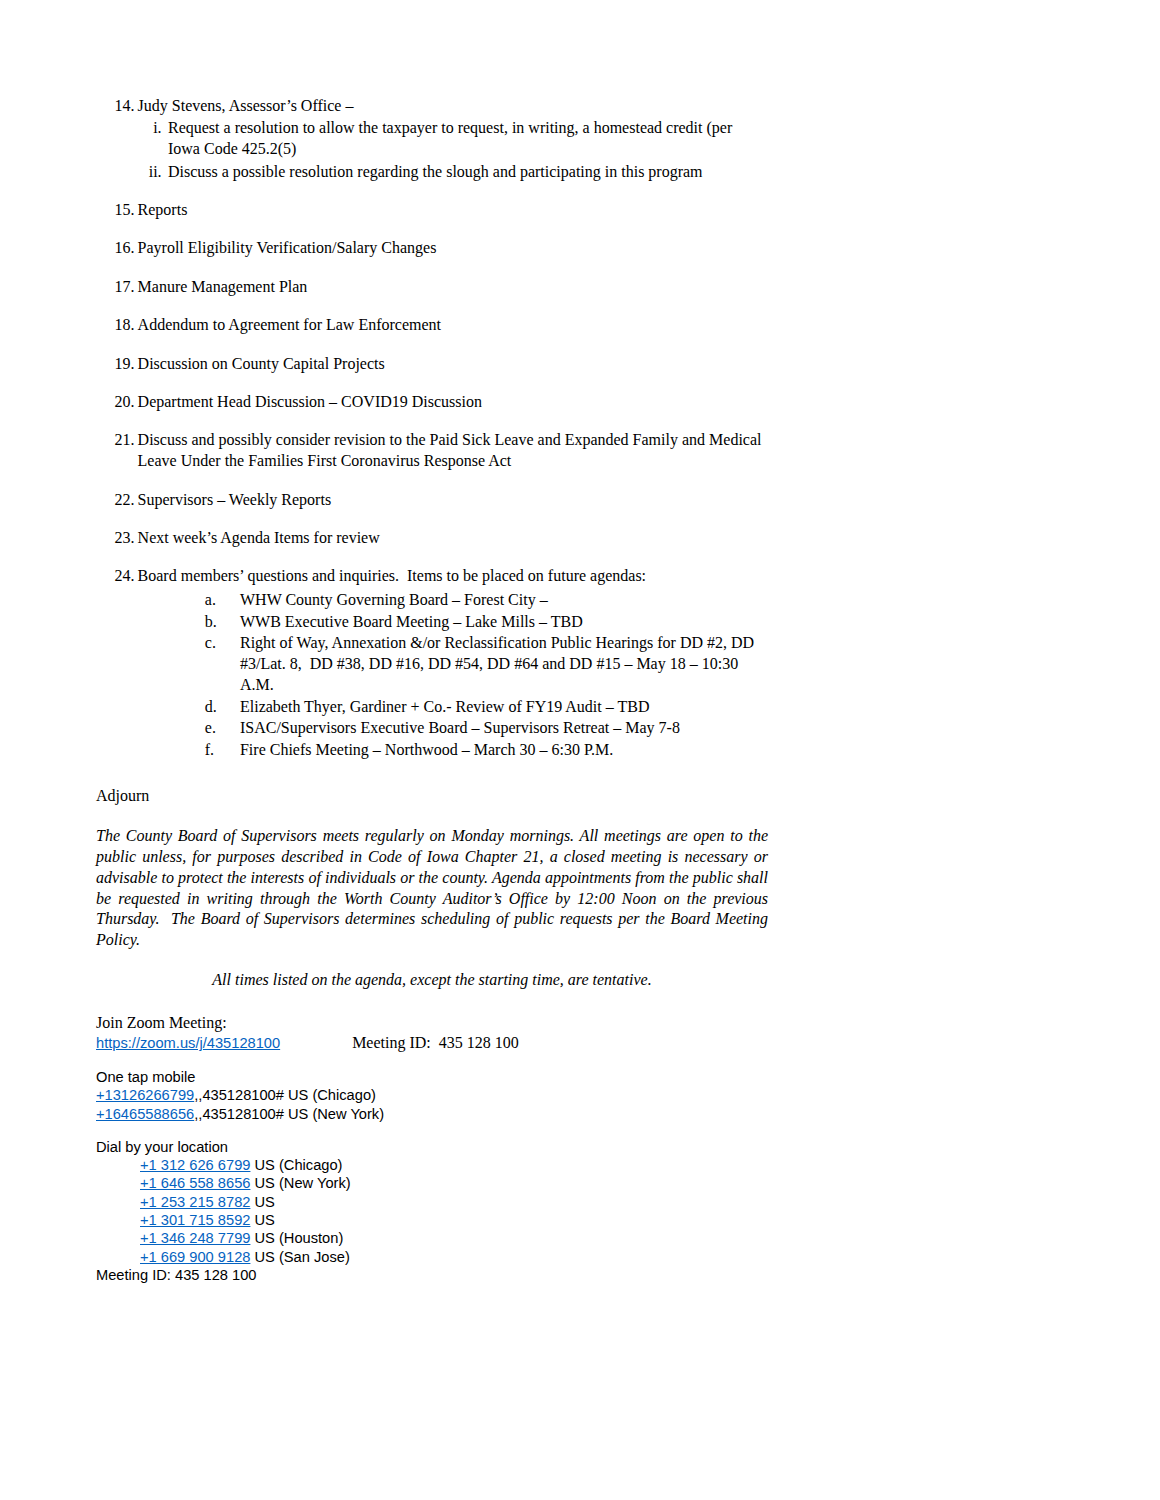14. Judy Stevens, Assessor’s Office –
i. Request a resolution to allow the taxpayer to request, in writing, a homestead credit (per Iowa Code 425.2(5)
ii. Discuss a possible resolution regarding the slough and participating in this program
15. Reports
16. Payroll Eligibility Verification/Salary Changes
17. Manure Management Plan
18. Addendum to Agreement for Law Enforcement
19. Discussion on County Capital Projects
20. Department Head Discussion – COVID19 Discussion
21. Discuss and possibly consider revision to the Paid Sick Leave and Expanded Family and Medical Leave Under the Families First Coronavirus Response Act
22. Supervisors – Weekly Reports
23. Next week’s Agenda Items for review
24. Board members’ questions and inquiries. Items to be placed on future agendas:
a. WHW County Governing Board – Forest City –
b. WWB Executive Board Meeting – Lake Mills – TBD
c. Right of Way, Annexation &/or Reclassification Public Hearings for DD #2, DD #3/Lat. 8, DD #38, DD #16, DD #54, DD #64 and DD #15 – May 18 – 10:30 A.M.
d. Elizabeth Thyer, Gardiner + Co.- Review of FY19 Audit – TBD
e. ISAC/Supervisors Executive Board – Supervisors Retreat – May 7-8
f. Fire Chiefs Meeting – Northwood – March 30 – 6:30 P.M.
Adjourn
The County Board of Supervisors meets regularly on Monday mornings. All meetings are open to the public unless, for purposes described in Code of Iowa Chapter 21, a closed meeting is necessary or advisable to protect the interests of individuals or the county. Agenda appointments from the public shall be requested in writing through the Worth County Auditor’s Office by 12:00 Noon on the previous Thursday. The Board of Supervisors determines scheduling of public requests per the Board Meeting Policy.
All times listed on the agenda, except the starting time, are tentative.
Join Zoom Meeting:
https://zoom.us/j/435128100 Meeting ID: 435 128 100
One tap mobile
+13126266799,,435128100# US (Chicago)
+16465588656,,435128100# US (New York)
Dial by your location
+1 312 626 6799 US (Chicago)
+1 646 558 8656 US (New York)
+1 253 215 8782 US
+1 301 715 8592 US
+1 346 248 7799 US (Houston)
+1 669 900 9128 US (San Jose)
Meeting ID: 435 128 100